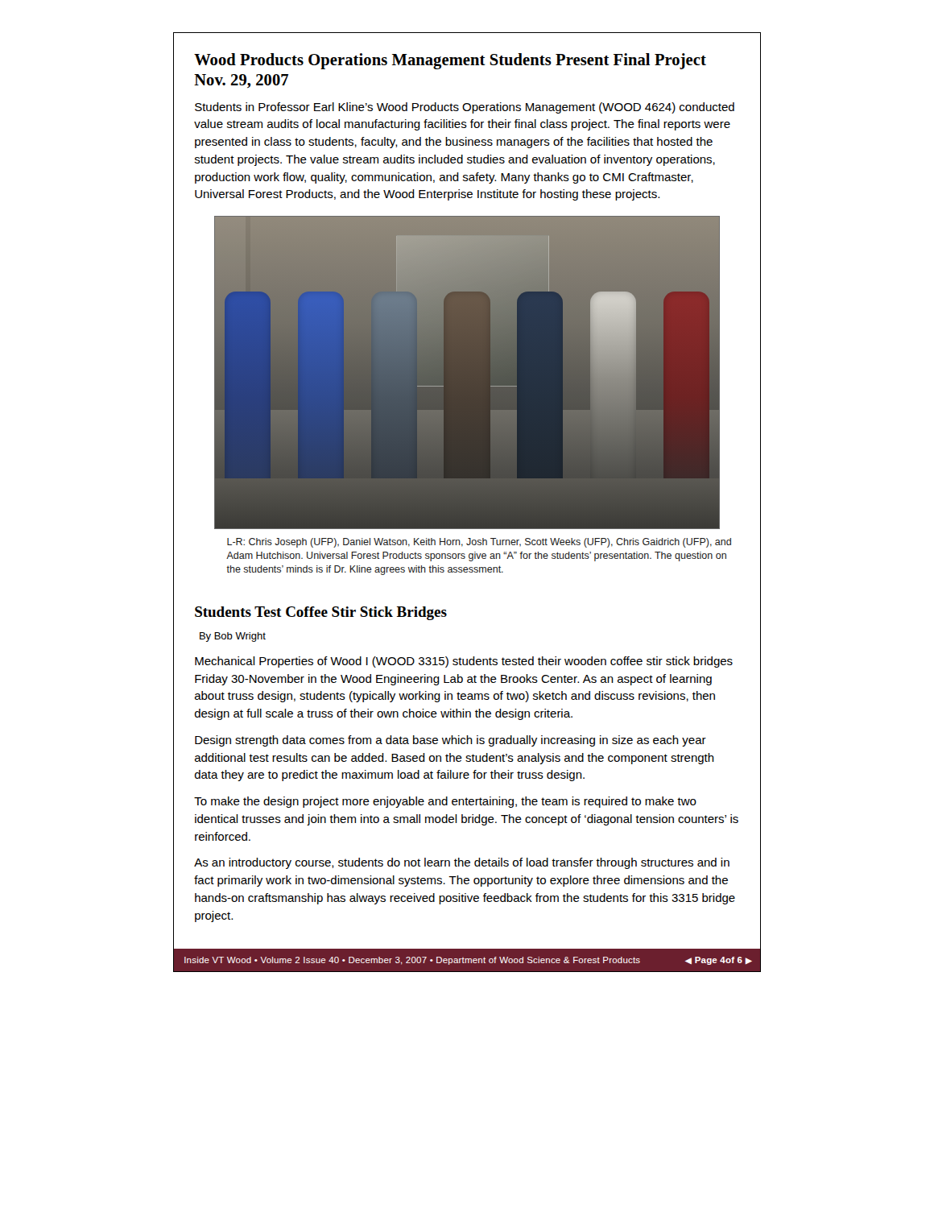Wood Products Operations Management Students Present Final Project Nov. 29, 2007
Students in Professor Earl Kline’s Wood Products Operations Management (WOOD 4624) conducted value stream audits of local manufacturing facilities for their final class project. The final reports were presented in class to students, faculty, and the business managers of the facilities that hosted the student projects. The value stream audits included studies and evaluation of inventory operations, production work flow, quality, communication, and safety. Many thanks go to CMI Craftmaster, Universal Forest Products, and the Wood Enterprise Institute for hosting these projects.
L-R: Chris Joseph (UFP), Daniel Watson, Keith Horn, Josh Turner, Scott Weeks (UFP), Chris Gaidrich (UFP), and Adam Hutchison. Universal Forest Products sponsors give an “A” for the students’ presentation. The question on the students’ minds is if Dr. Kline agrees with this assessment.
Students Test Coffee Stir Stick Bridges
By Bob Wright
Mechanical Properties of Wood I (WOOD 3315) students tested their wooden coffee stir stick bridges Friday 30-November in the Wood Engineering Lab at the Brooks Center. As an aspect of learning about truss design, students (typically working in teams of two) sketch and discuss revisions, then design at full scale a truss of their own choice within the design criteria.
Design strength data comes from a data base which is gradually increasing in size as each year additional test results can be added. Based on the student’s analysis and the component strength data they are to predict the maximum load at failure for their truss design.
To make the design project more enjoyable and entertaining, the team is required to make two identical trusses and join them into a small model bridge. The concept of ‘diagonal tension counters’ is reinforced.
As an introductory course, students do not learn the details of load transfer through structures and in fact primarily work in two-dimensional systems. The opportunity to explore three dimensions and the hands-on craftsmanship has always received positive feedback from the students for this 3315 bridge project.
Inside VT Wood • Volume 2 Issue 40 • December 3, 2007 • Department of Wood Science & Forest Products
◀ Page 4of 6 ▶